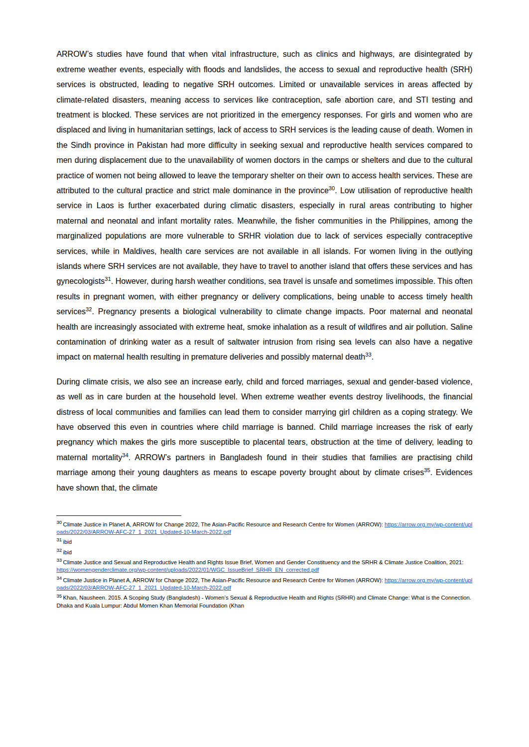ARROW’s studies have found that when vital infrastructure, such as clinics and highways, are disintegrated by extreme weather events, especially with floods and landslides, the access to sexual and reproductive health (SRH) services is obstructed, leading to negative SRH outcomes. Limited or unavailable services in areas affected by climate-related disasters, meaning access to services like contraception, safe abortion care, and STI testing and treatment is blocked. These services are not prioritized in the emergency responses. For girls and women who are displaced and living in humanitarian settings, lack of access to SRH services is the leading cause of death. Women in the Sindh province in Pakistan had more difficulty in seeking sexual and reproductive health services compared to men during displacement due to the unavailability of women doctors in the camps or shelters and due to the cultural practice of women not being allowed to leave the temporary shelter on their own to access health services. These are attributed to the cultural practice and strict male dominance in the province30. Low utilisation of reproductive health service in Laos is further exacerbated during climatic disasters, especially in rural areas contributing to higher maternal and neonatal and infant mortality rates. Meanwhile, the fisher communities in the Philippines, among the marginalized populations are more vulnerable to SRHR violation due to lack of services especially contraceptive services, while in Maldives, health care services are not available in all islands. For women living in the outlying islands where SRH services are not available, they have to travel to another island that offers these services and has gynecologists31. However, during harsh weather conditions, sea travel is unsafe and sometimes impossible. This often results in pregnant women, with either pregnancy or delivery complications, being unable to access timely health services32. Pregnancy presents a biological vulnerability to climate change impacts. Poor maternal and neonatal health are increasingly associated with extreme heat, smoke inhalation as a result of wildfires and air pollution. Saline contamination of drinking water as a result of saltwater intrusion from rising sea levels can also have a negative impact on maternal health resulting in premature deliveries and possibly maternal death33.
During climate crisis, we also see an increase early, child and forced marriages, sexual and gender-based violence, as well as in care burden at the household level. When extreme weather events destroy livelihoods, the financial distress of local communities and families can lead them to consider marrying girl children as a coping strategy. We have observed this even in countries where child marriage is banned. Child marriage increases the risk of early pregnancy which makes the girls more susceptible to placental tears, obstruction at the time of delivery, leading to maternal mortality34. ARROW’s partners in Bangladesh found in their studies that families are practising child marriage among their young daughters as means to escape poverty brought about by climate crises35. Evidences have shown that, the climate
30 Climate Justice in Planet A, ARROW for Change 2022, The Asian-Pacific Resource and Research Centre for Women (ARROW): https://arrow.org.my/wp-content/uploads/2022/03/ARROW-AFC-27_1_2021_Updated-10-March-2022.pdf
31ibid
32ibid
33 Climate Justice and Sexual and Reproductive Health and Rights Issue Brief, Women and Gender Constituency and the SRHR & Climate Justice Coalition, 2021:
https://womengenderclimate.org/wp-content/uploads/2022/01/WGC_IssueBrief_SRHR_EN_corrected.pdf
34 Climate Justice in Planet A, ARROW for Change 2022, The Asian-Pacific Resource and Research Centre for Women (ARROW): https://arrow.org.my/wp-content/uploads/2022/03/ARROW-AFC-27_1_2021_Updated-10-March-2022.pdf
35 Khan, Nausheen. 2015. A Scoping Study (Bangladesh) - Women’s Sexual & Reproductive Health and Rights (SRHR) and Climate Change: What is the Connection. Dhaka and Kuala Lumpur: Abdul Momen Khan Memorial Foundation (Khan